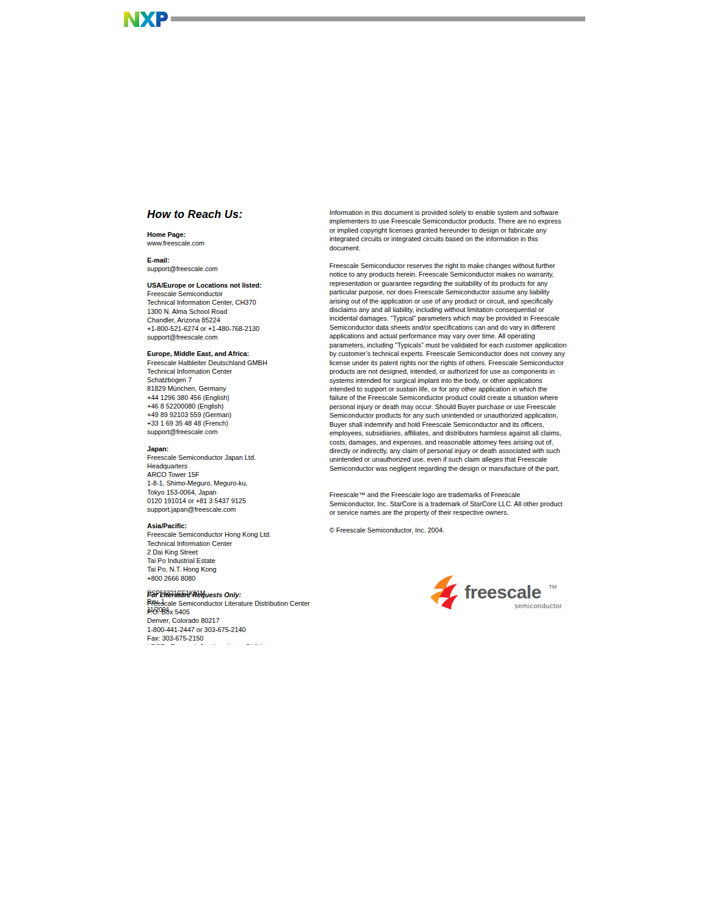How to Reach Us:
Home Page:
www.freescale.com
E-mail:
support@freescale.com
USA/Europe or Locations not listed:
Freescale Semiconductor
Technical Information Center, CH370
1300 N. Alma School Road
Chandler, Arizona 85224
+1-800-521-6274 or +1-480-768-2130
support@freescale.com
Europe, Middle East, and Africa:
Freescale Halbleiter Deutschland GMBH
Technical Information Center
Schatzbogen 7
81829 München, Germany
+44 1296 380 456 (English)
+46 8 52200080 (English)
+49 89 92103 559 (German)
+33 1 69 35 48 48 (French)
support@freescale.com
Japan:
Freescale Semiconductor Japan Ltd.
Headquarters
ARCO Tower 15F
1-8-1, Shimo-Meguro, Meguro-ku,
Tokyo 153-0064, Japan
0120 191014 or +81 3 5437 9125
support.japan@freescale.com
Asia/Pacific:
Freescale Semiconductor Hong Kong Ltd.
Technical Information Center
2 Dai King Street
Tai Po Industrial Estate
Tai Po, N.T. Hong Kong
+800 2666 8080
For Literature Requests Only:
Freescale Semiconductor Literature Distribution Center
P.O. Box 5405
Denver, Colorado 80217
1-800-441-2447 or 303-675-2140
Fax: 303-675-2150
LDCForFreescaleSemiconductor@hibbertgroup.com
Information in this document is provided solely to enable system and software implementers to use Freescale Semiconductor products. There are no express or implied copyright licenses granted hereunder to design or fabricate any integrated circuits or integrated circuits based on the information in this document.
Freescale Semiconductor reserves the right to make changes without further notice to any products herein. Freescale Semiconductor makes no warranty, representation or guarantee regarding the suitability of its products for any particular purpose, nor does Freescale Semiconductor assume any liability arising out of the application or use of any product or circuit, and specifically disclaims any and all liability, including without limitation consequential or incidental damages. “Typical” parameters which may be provided in Freescale Semiconductor data sheets and/or specifications can and do vary in different applications and actual performance may vary over time. All operating parameters, including “Typicals” must be validated for each customer application by customer’s technical experts. Freescale Semiconductor does not convey any license under its patent rights nor the rights of others. Freescale Semiconductor products are not designed, intended, or authorized for use as components in systems intended for surgical implant into the body, or other applications intended to support or sustain life, or for any other application in which the failure of the Freescale Semiconductor product could create a situation where personal injury or death may occur. Should Buyer purchase or use Freescale Semiconductor products for any such unintended or unauthorized application, Buyer shall indemnify and hold Freescale Semiconductor and its officers, employees, subsidiaries, affiliates, and distributors harmless against all claims, costs, damages, and expenses, and reasonable attorney fees arising out of, directly or indirectly, any claim of personal injury or death associated with such unintended or unauthorized use, even if such claim alleges that Freescale Semiconductor was negligent regarding the design or manufacture of the part.
Freescale™ and the Freescale logo are trademarks of Freescale Semiconductor, Inc. StarCore is a trademark of StarCore LLC. All other product or service names are the property of their respective owners.
© Freescale Semiconductor, Inc. 2004.
DSP56321CE1K91M
Rev. 1
11/2004
freescale TM semiconductor